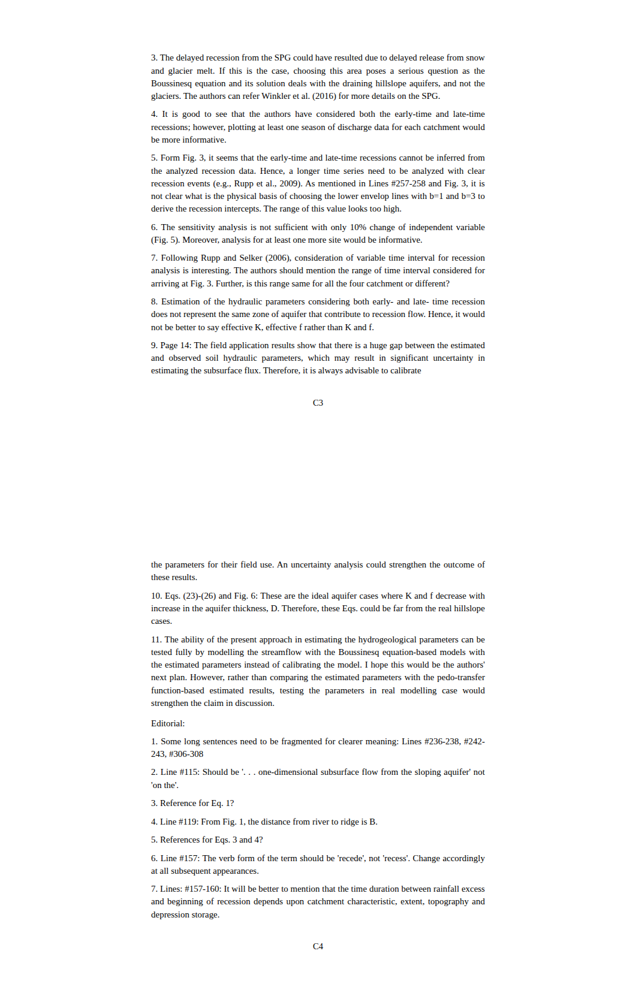3. The delayed recession from the SPG could have resulted due to delayed release from snow and glacier melt. If this is the case, choosing this area poses a serious question as the Boussinesq equation and its solution deals with the draining hillslope aquifers, and not the glaciers. The authors can refer Winkler et al. (2016) for more details on the SPG.
4. It is good to see that the authors have considered both the early-time and late-time recessions; however, plotting at least one season of discharge data for each catchment would be more informative.
5. Form Fig. 3, it seems that the early-time and late-time recessions cannot be inferred from the analyzed recession data. Hence, a longer time series need to be analyzed with clear recession events (e.g., Rupp et al., 2009). As mentioned in Lines #257-258 and Fig. 3, it is not clear what is the physical basis of choosing the lower envelop lines with b=1 and b=3 to derive the recession intercepts. The range of this value looks too high.
6. The sensitivity analysis is not sufficient with only 10% change of independent variable (Fig. 5). Moreover, analysis for at least one more site would be informative.
7. Following Rupp and Selker (2006), consideration of variable time interval for recession analysis is interesting. The authors should mention the range of time interval considered for arriving at Fig. 3. Further, is this range same for all the four catchment or different?
8. Estimation of the hydraulic parameters considering both early- and late- time recession does not represent the same zone of aquifer that contribute to recession flow. Hence, it would not be better to say effective K, effective f rather than K and f.
9. Page 14: The field application results show that there is a huge gap between the estimated and observed soil hydraulic parameters, which may result in significant uncertainty in estimating the subsurface flux. Therefore, it is always advisable to calibrate
C3
the parameters for their field use. An uncertainty analysis could strengthen the outcome of these results.
10. Eqs. (23)-(26) and Fig. 6: These are the ideal aquifer cases where K and f decrease with increase in the aquifer thickness, D. Therefore, these Eqs. could be far from the real hillslope cases.
11. The ability of the present approach in estimating the hydrogeological parameters can be tested fully by modelling the streamflow with the Boussinesq equation-based models with the estimated parameters instead of calibrating the model. I hope this would be the authors' next plan. However, rather than comparing the estimated parameters with the pedo-transfer function-based estimated results, testing the parameters in real modelling case would strengthen the claim in discussion.
Editorial:
1. Some long sentences need to be fragmented for clearer meaning: Lines #236-238, #242-243, #306-308
2. Line #115: Should be '. . . one-dimensional subsurface flow from the sloping aquifer' not 'on the'.
3. Reference for Eq. 1?
4. Line #119: From Fig. 1, the distance from river to ridge is B.
5. References for Eqs. 3 and 4?
6. Line #157: The verb form of the term should be 'recede', not 'recess'. Change accordingly at all subsequent appearances.
7. Lines: #157-160: It will be better to mention that the time duration between rainfall excess and beginning of recession depends upon catchment characteristic, extent, topography and depression storage.
C4